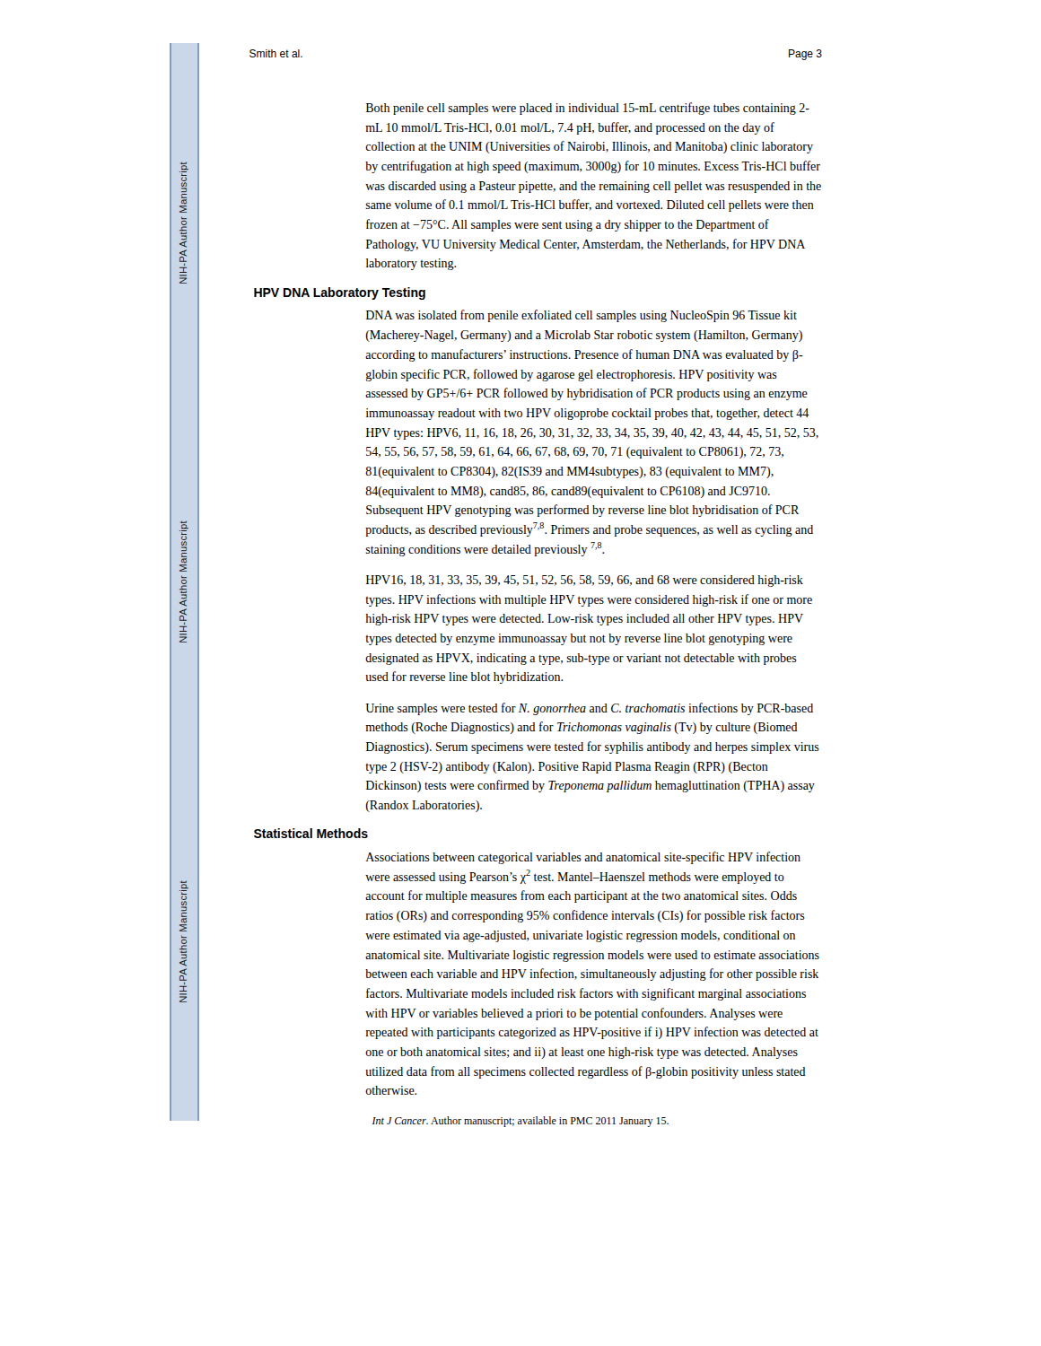NIH-PA Author Manuscript NIH-PA Author Manuscript NIH-PA Author Manuscript
Smith et al.
Page 3
Both penile cell samples were placed in individual 15-mL centrifuge tubes containing 2-mL 10 mmol/L Tris-HCl, 0.01 mol/L, 7.4 pH, buffer, and processed on the day of collection at the UNIM (Universities of Nairobi, Illinois, and Manitoba) clinic laboratory by centrifugation at high speed (maximum, 3000g) for 10 minutes. Excess Tris-HCl buffer was discarded using a Pasteur pipette, and the remaining cell pellet was resuspended in the same volume of 0.1 mmol/L Tris-HCl buffer, and vortexed. Diluted cell pellets were then frozen at −75°C. All samples were sent using a dry shipper to the Department of Pathology, VU University Medical Center, Amsterdam, the Netherlands, for HPV DNA laboratory testing.
HPV DNA Laboratory Testing
DNA was isolated from penile exfoliated cell samples using NucleoSpin 96 Tissue kit (Macherey-Nagel, Germany) and a Microlab Star robotic system (Hamilton, Germany) according to manufacturers’ instructions. Presence of human DNA was evaluated by β-globin specific PCR, followed by agarose gel electrophoresis. HPV positivity was assessed by GP5+/6+ PCR followed by hybridisation of PCR products using an enzyme immunoassay readout with two HPV oligoprobe cocktail probes that, together, detect 44 HPV types: HPV6, 11, 16, 18, 26, 30, 31, 32, 33, 34, 35, 39, 40, 42, 43, 44, 45, 51, 52, 53, 54, 55, 56, 57, 58, 59, 61, 64, 66, 67, 68, 69, 70, 71 (equivalent to CP8061), 72, 73, 81(equivalent to CP8304), 82(IS39 and MM4subtypes), 83 (equivalent to MM7), 84(equivalent to MM8), cand85, 86, cand89(equivalent to CP6108) and JC9710. Subsequent HPV genotyping was performed by reverse line blot hybridisation of PCR products, as described previously7,8. Primers and probe sequences, as well as cycling and staining conditions were detailed previously 7,8.
HPV16, 18, 31, 33, 35, 39, 45, 51, 52, 56, 58, 59, 66, and 68 were considered high-risk types. HPV infections with multiple HPV types were considered high-risk if one or more high-risk HPV types were detected. Low-risk types included all other HPV types. HPV types detected by enzyme immunoassay but not by reverse line blot genotyping were designated as HPVX, indicating a type, sub-type or variant not detectable with probes used for reverse line blot hybridization.
Urine samples were tested for N. gonorrhea and C. trachomatis infections by PCR-based methods (Roche Diagnostics) and for Trichomonas vaginalis (Tv) by culture (Biomed Diagnostics). Serum specimens were tested for syphilis antibody and herpes simplex virus type 2 (HSV-2) antibody (Kalon). Positive Rapid Plasma Reagin (RPR) (Becton Dickinson) tests were confirmed by Treponema pallidum hemagluttination (TPHA) assay (Randox Laboratories).
Statistical Methods
Associations between categorical variables and anatomical site-specific HPV infection were assessed using Pearson’s χ2 test. Mantel–Haenszel methods were employed to account for multiple measures from each participant at the two anatomical sites. Odds ratios (ORs) and corresponding 95% confidence intervals (CIs) for possible risk factors were estimated via age-adjusted, univariate logistic regression models, conditional on anatomical site. Multivariate logistic regression models were used to estimate associations between each variable and HPV infection, simultaneously adjusting for other possible risk factors. Multivariate models included risk factors with significant marginal associations with HPV or variables believed a priori to be potential confounders. Analyses were repeated with participants categorized as HPV-positive if i) HPV infection was detected at one or both anatomical sites; and ii) at least one high-risk type was detected. Analyses utilized data from all specimens collected regardless of β-globin positivity unless stated otherwise.
Int J Cancer. Author manuscript; available in PMC 2011 January 15.